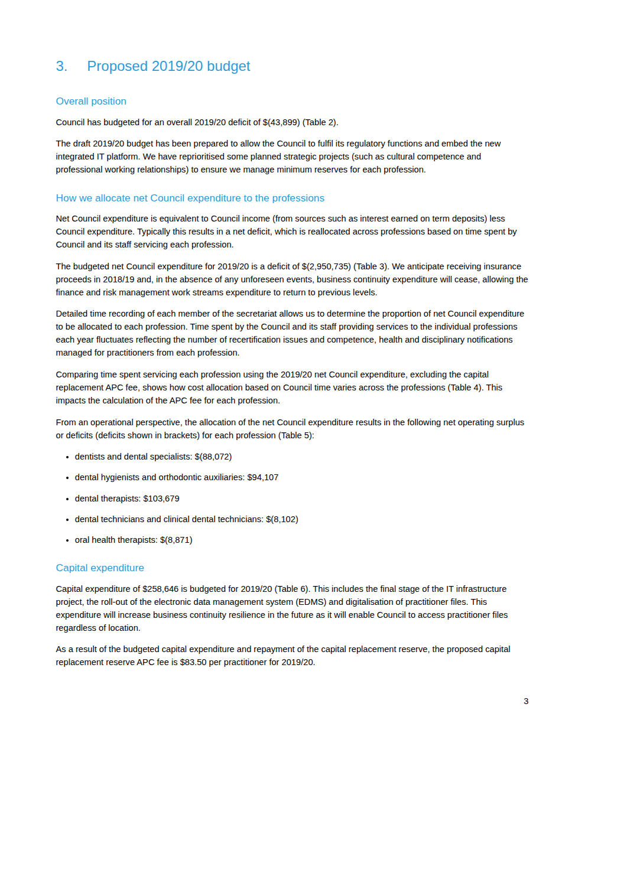3. Proposed 2019/20 budget
Overall position
Council has budgeted for an overall 2019/20 deficit of $(43,899) (Table 2).
The draft 2019/20 budget has been prepared to allow the Council to fulfil its regulatory functions and embed the new integrated IT platform. We have reprioritised some planned strategic projects (such as cultural competence and professional working relationships) to ensure we manage minimum reserves for each profession.
How we allocate net Council expenditure to the professions
Net Council expenditure is equivalent to Council income (from sources such as interest earned on term deposits) less Council expenditure. Typically this results in a net deficit, which is reallocated across professions based on time spent by Council and its staff servicing each profession.
The budgeted net Council expenditure for 2019/20 is a deficit of $(2,950,735) (Table 3). We anticipate receiving insurance proceeds in 2018/19 and, in the absence of any unforeseen events, business continuity expenditure will cease, allowing the finance and risk management work streams expenditure to return to previous levels.
Detailed time recording of each member of the secretariat allows us to determine the proportion of net Council expenditure to be allocated to each profession. Time spent by the Council and its staff providing services to the individual professions each year fluctuates reflecting the number of recertification issues and competence, health and disciplinary notifications managed for practitioners from each profession.
Comparing time spent servicing each profession using the 2019/20 net Council expenditure, excluding the capital replacement APC fee, shows how cost allocation based on Council time varies across the professions (Table 4). This impacts the calculation of the APC fee for each profession.
From an operational perspective, the allocation of the net Council expenditure results in the following net operating surplus or deficits (deficits shown in brackets) for each profession (Table 5):
dentists and dental specialists: $(88,072)
dental hygienists and orthodontic auxiliaries: $94,107
dental therapists: $103,679
dental technicians and clinical dental technicians: $(8,102)
oral health therapists: $(8,871)
Capital expenditure
Capital expenditure of $258,646 is budgeted for 2019/20 (Table 6). This includes the final stage of the IT infrastructure project, the roll-out of the electronic data management system (EDMS) and digitalisation of practitioner files. This expenditure will increase business continuity resilience in the future as it will enable Council to access practitioner files regardless of location.
As a result of the budgeted capital expenditure and repayment of the capital replacement reserve, the proposed capital replacement reserve APC fee is $83.50 per practitioner for 2019/20.
3